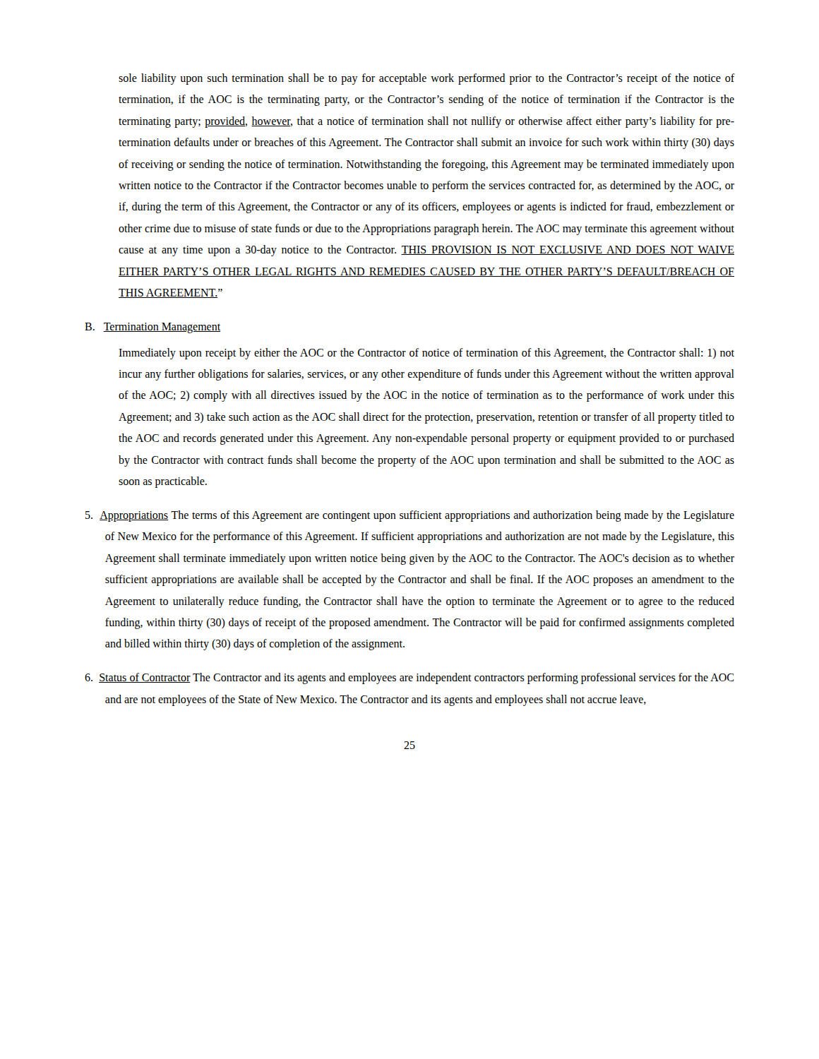sole liability upon such termination shall be to pay for acceptable work performed prior to the Contractor’s receipt of the notice of termination, if the AOC is the terminating party, or the Contractor’s sending of the notice of termination if the Contractor is the terminating party; provided, however, that a notice of termination shall not nullify or otherwise affect either party’s liability for pre-termination defaults under or breaches of this Agreement. The Contractor shall submit an invoice for such work within thirty (30) days of receiving or sending the notice of termination. Notwithstanding the foregoing, this Agreement may be terminated immediately upon written notice to the Contractor if the Contractor becomes unable to perform the services contracted for, as determined by the AOC, or if, during the term of this Agreement, the Contractor or any of its officers, employees or agents is indicted for fraud, embezzlement or other crime due to misuse of state funds or due to the Appropriations paragraph herein. The AOC may terminate this agreement without cause at any time upon a 30-day notice to the Contractor. THIS PROVISION IS NOT EXCLUSIVE AND DOES NOT WAIVE EITHER PARTY’S OTHER LEGAL RIGHTS AND REMEDIES CAUSED BY THE OTHER PARTY’S DEFAULT/BREACH OF THIS AGREEMENT.”
B. Termination Management
Immediately upon receipt by either the AOC or the Contractor of notice of termination of this Agreement, the Contractor shall: 1) not incur any further obligations for salaries, services, or any other expenditure of funds under this Agreement without the written approval of the AOC; 2) comply with all directives issued by the AOC in the notice of termination as to the performance of work under this Agreement; and 3) take such action as the AOC shall direct for the protection, preservation, retention or transfer of all property titled to the AOC and records generated under this Agreement. Any non-expendable personal property or equipment provided to or purchased by the Contractor with contract funds shall become the property of the AOC upon termination and shall be submitted to the AOC as soon as practicable.
5. Appropriations The terms of this Agreement are contingent upon sufficient appropriations and authorization being made by the Legislature of New Mexico for the performance of this Agreement. If sufficient appropriations and authorization are not made by the Legislature, this Agreement shall terminate immediately upon written notice being given by the AOC to the Contractor. The AOC's decision as to whether sufficient appropriations are available shall be accepted by the Contractor and shall be final. If the AOC proposes an amendment to the Agreement to unilaterally reduce funding, the Contractor shall have the option to terminate the Agreement or to agree to the reduced funding, within thirty (30) days of receipt of the proposed amendment. The Contractor will be paid for confirmed assignments completed and billed within thirty (30) days of completion of the assignment.
6. Status of Contractor The Contractor and its agents and employees are independent contractors performing professional services for the AOC and are not employees of the State of New Mexico. The Contractor and its agents and employees shall not accrue leave,
25